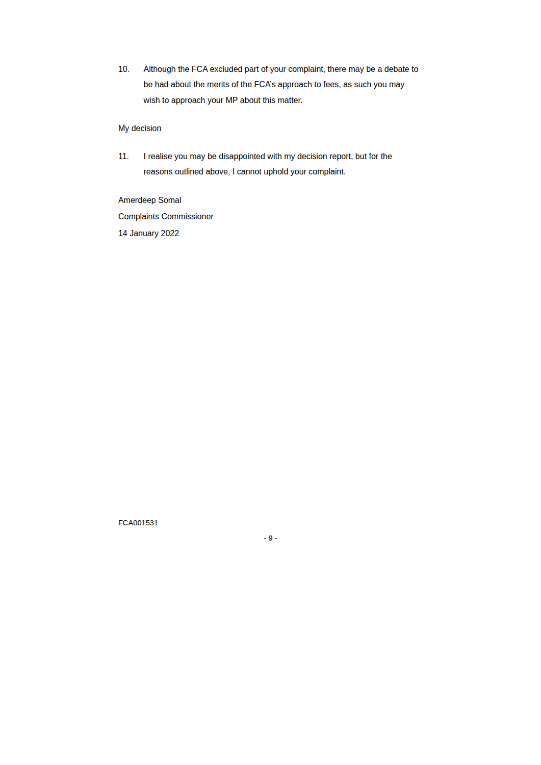10. Although the FCA excluded part of your complaint, there may be a debate to be had about the merits of the FCA’s approach to fees, as such you may wish to approach your MP about this matter.
My decision
11. I realise you may be disappointed with my decision report, but for the reasons outlined above, I cannot uphold your complaint.
Amerdeep Somal
Complaints Commissioner
14 January 2022
FCA001531
- 9 -